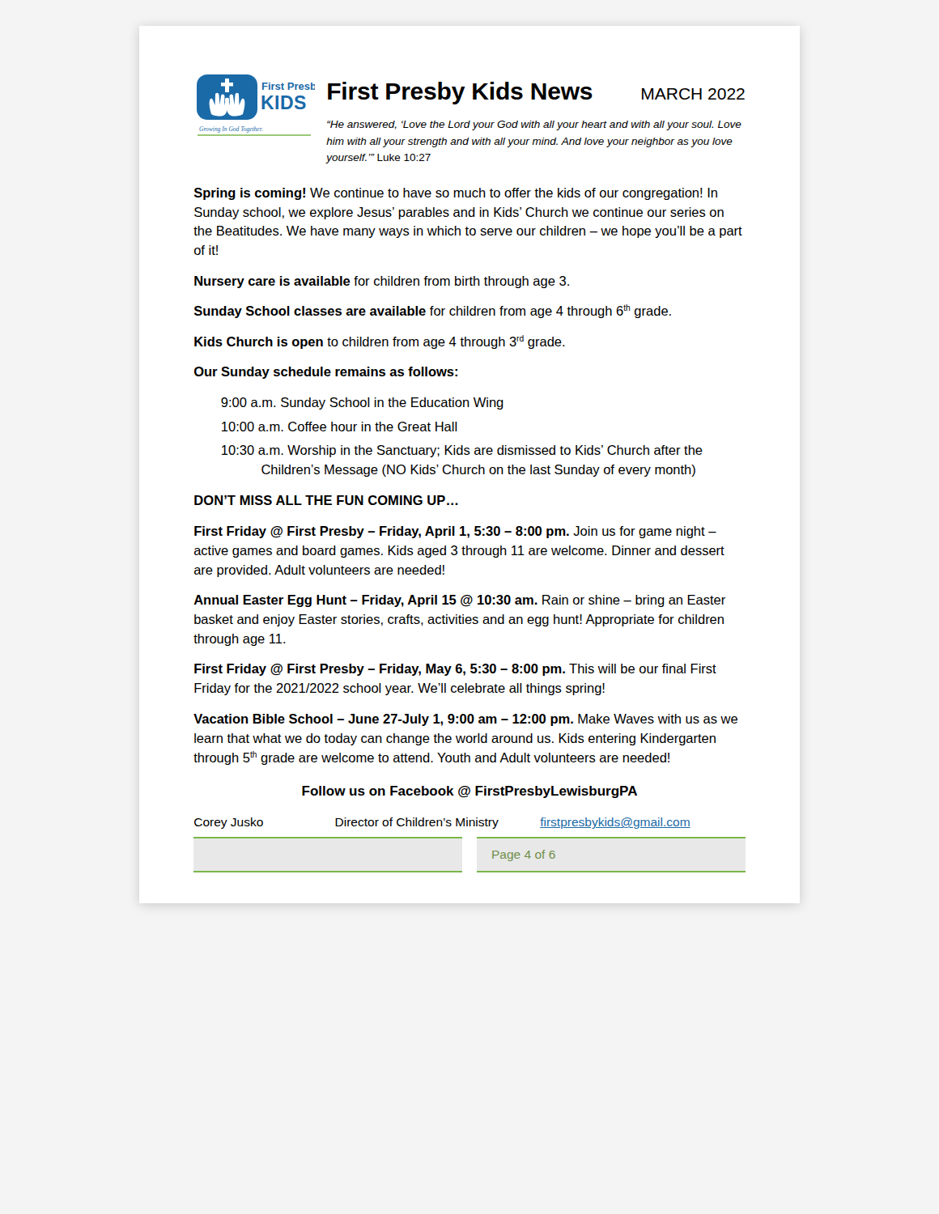First Presby Kids — Growing In God Together First Presby KIDS Growing In God Together.
First Presby Kids News
MARCH 2022
“He answered, ‘Love the Lord your God with all your heart and with all your soul. Love him with all your strength and with all your mind. And love your neighbor as you love yourself.’” Luke 10:27
Spring is coming! We continue to have so much to offer the kids of our congregation! In Sunday school, we explore Jesus’ parables and in Kids’ Church we continue our series on the Beatitudes. We have many ways in which to serve our children – we hope you’ll be a part of it!
Nursery care is available for children from birth through age 3.
Sunday School classes are available for children from age 4 through 6th grade.
Kids Church is open to children from age 4 through 3rd grade.
Our Sunday schedule remains as follows:
9:00 a.m. Sunday School in the Education Wing
10:00 a.m. Coffee hour in the Great Hall
10:30 a.m. Worship in the Sanctuary; Kids are dismissed to Kids’ Church after the Children’s Message (NO Kids’ Church on the last Sunday of every month)
DON’T MISS ALL THE FUN COMING UP…
First Friday @ First Presby – Friday, April 1, 5:30 – 8:00 pm. Join us for game night – active games and board games. Kids aged 3 through 11 are welcome. Dinner and dessert are provided. Adult volunteers are needed!
Annual Easter Egg Hunt – Friday, April 15 @ 10:30 am. Rain or shine – bring an Easter basket and enjoy Easter stories, crafts, activities and an egg hunt! Appropriate for children through age 11.
First Friday @ First Presby – Friday, May 6, 5:30 – 8:00 pm. This will be our final First Friday for the 2021/2022 school year. We’ll celebrate all things spring!
Vacation Bible School – June 27-July 1, 9:00 am – 12:00 pm. Make Waves with us as we learn that what we do today can change the world around us. Kids entering Kindergarten through 5th grade are welcome to attend. Youth and Adult volunteers are needed!
Follow us on Facebook @ FirstPresbyLewisburgPA
Corey Jusko Director of Children’s Ministry firstpresbykids@gmail.com
Page 4 of 6